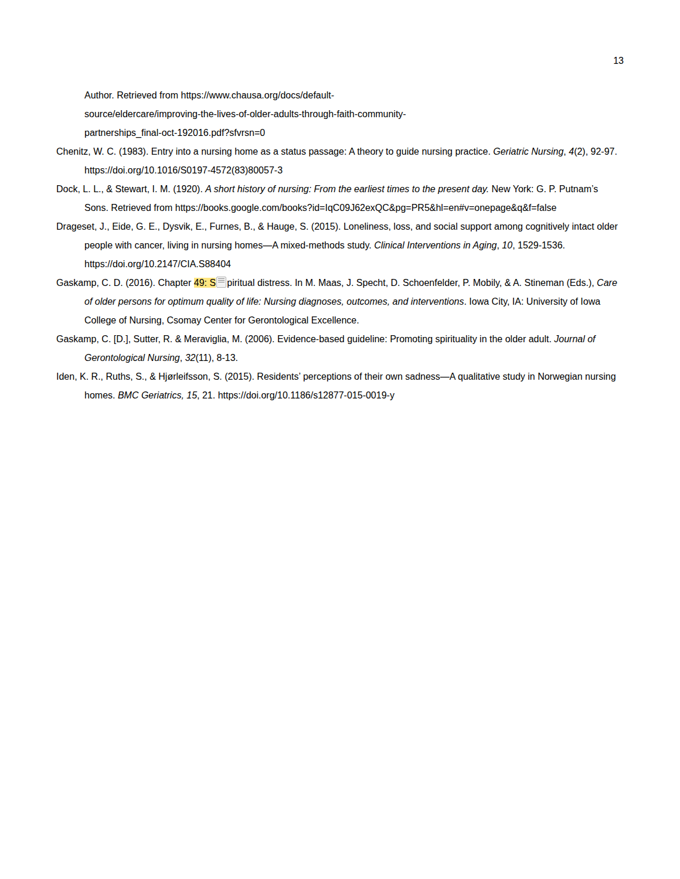13
Author. Retrieved from https://www.chausa.org/docs/default-
source/eldercare/improving-the-lives-of-older-adults-through-faith-community-
partnerships_final-oct-192016.pdf?sfvrsn=0
Chenitz, W. C. (1983). Entry into a nursing home as a status passage: A theory to guide nursing practice. Geriatric Nursing, 4(2), 92-97. https://doi.org/10.1016/S0197-4572(83)80057-3
Dock, L. L., & Stewart, I. M. (1920). A short history of nursing: From the earliest times to the present day. New York: G. P. Putnam’s Sons. Retrieved from https://books.google.com/books?id=IqC09J62exQC&pg=PR5&hl=en#v=onepage&q&f=false
Drageset, J., Eide, G. E., Dysvik, E., Furnes, B., & Hauge, S. (2015). Loneliness, loss, and social support among cognitively intact older people with cancer, living in nursing homes—A mixed-methods study. Clinical Interventions in Aging, 10, 1529-1536. https://doi.org/10.2147/CIA.S88404
Gaskamp, C. D. (2016). Chapter 49: S piritual distress. In M. Maas, J. Specht, D. Schoenfelder, P. Mobily, & A. Stineman (Eds.), Care of older persons for optimum quality of life: Nursing diagnoses, outcomes, and interventions. Iowa City, IA: University of Iowa College of Nursing, Csomay Center for Gerontological Excellence.
Gaskamp, C. [D.], Sutter, R. & Meraviglia, M. (2006). Evidence-based guideline: Promoting spirituality in the older adult. Journal of Gerontological Nursing, 32(11), 8-13.
Iden, K. R., Ruths, S., & Hjørleifsson, S. (2015). Residents’ perceptions of their own sadness—A qualitative study in Norwegian nursing homes. BMC Geriatrics, 15, 21. https://doi.org/10.1186/s12877-015-0019-y